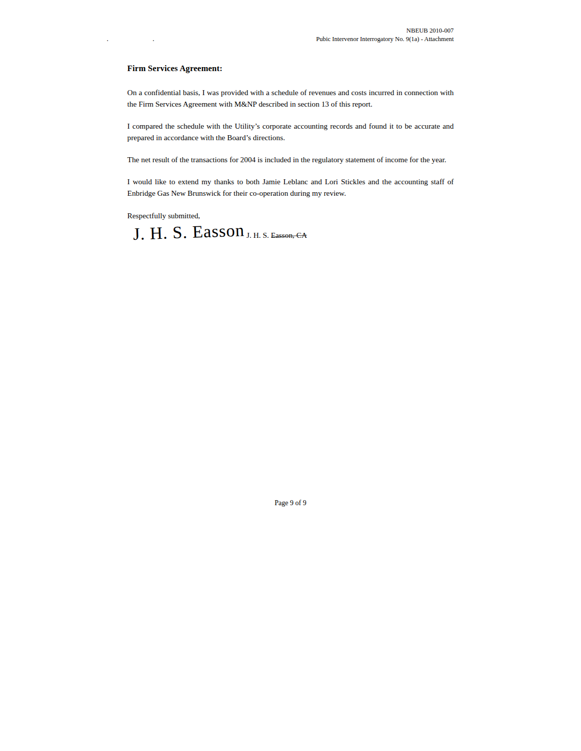. .
NBEUB 2010-007
Pubic Intervenor Interrogatory No. 9(1a) - Attachment
Firm Services Agreement:
On a confidential basis, I was provided with a schedule of revenues and costs incurred in connection with the Firm Services Agreement with M&NP described in section 13 of this report.
I compared the schedule with the Utility’s corporate accounting records and found it to be accurate and prepared in accordance with the Board’s directions.
The net result of the transactions for 2004 is included in the regulatory statement of income for the year.
I would like to extend my thanks to both Jamie Leblanc and Lori Stickles and the accounting staff of Enbridge Gas New Brunswick for their co-operation during my review.
Respectfully submitted,
J. H. S. Easson
J. H. S. Easson, CA
Page 9 of 9